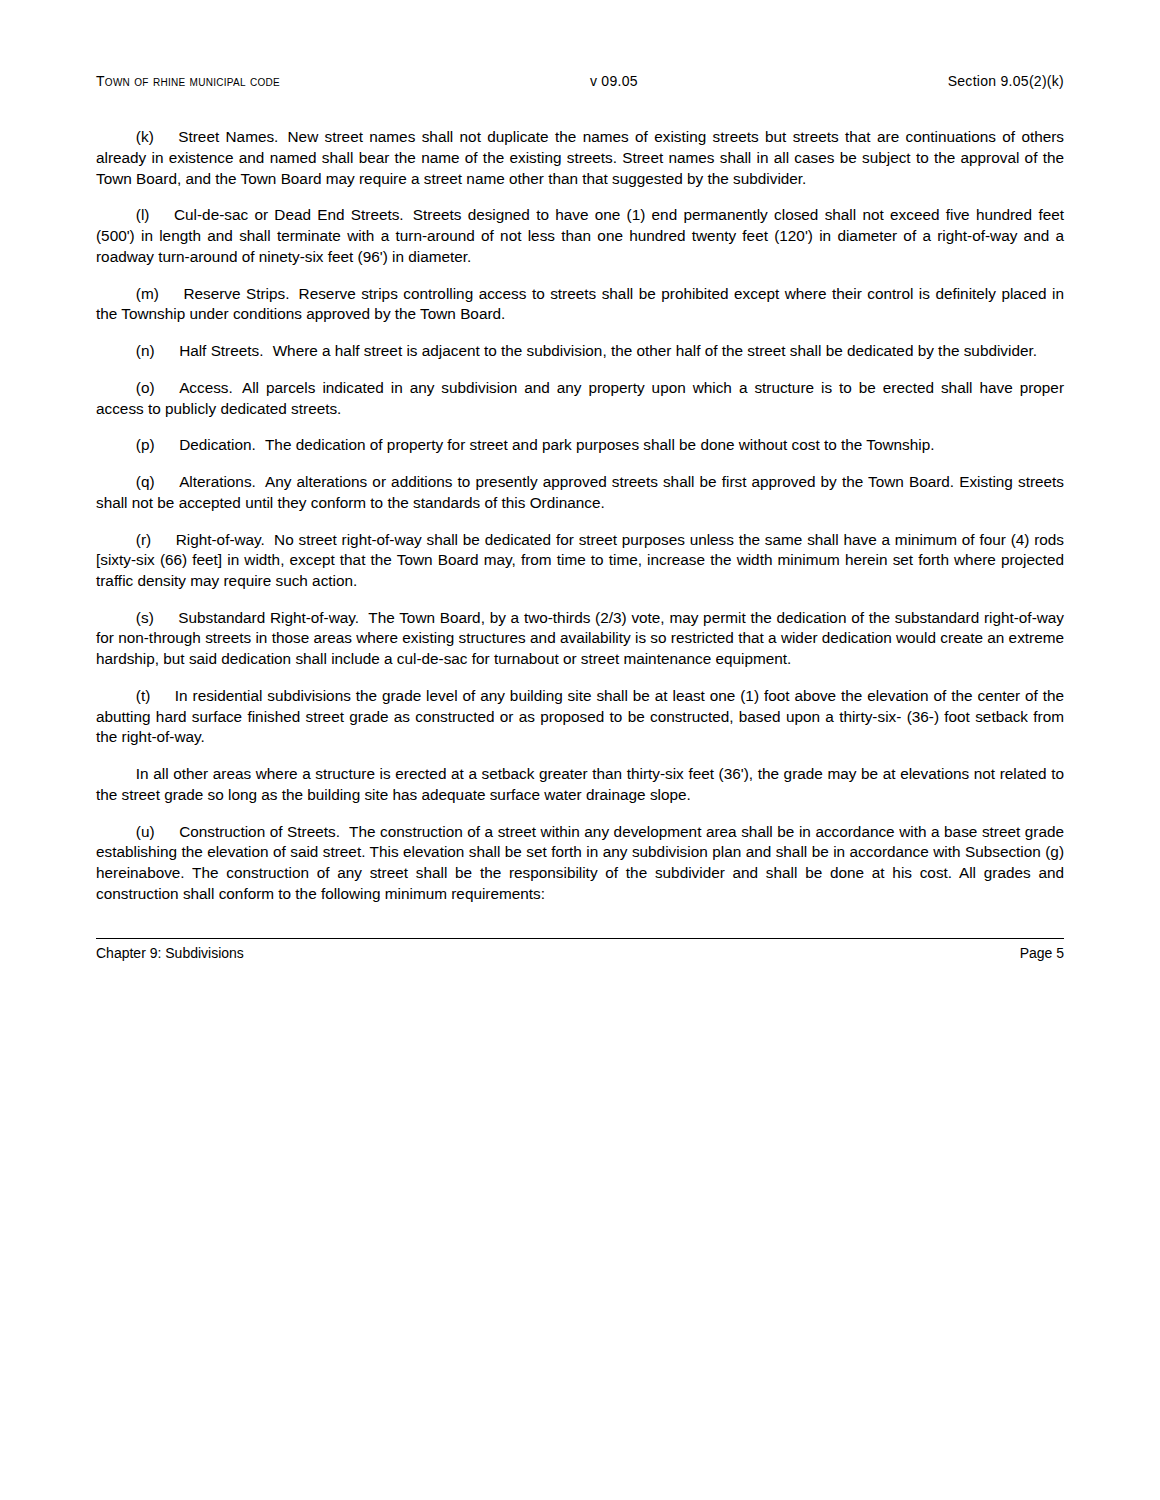Town of Rhine Municipal Code v 09.05 Section 9.05(2)(k)
(k) Street Names. New street names shall not duplicate the names of existing streets but streets that are continuations of others already in existence and named shall bear the name of the existing streets. Street names shall in all cases be subject to the approval of the Town Board, and the Town Board may require a street name other than that suggested by the subdivider.
(l) Cul-de-sac or Dead End Streets. Streets designed to have one (1) end permanently closed shall not exceed five hundred feet (500') in length and shall terminate with a turn-around of not less than one hundred twenty feet (120') in diameter of a right-of-way and a roadway turn-around of ninety-six feet (96') in diameter.
(m) Reserve Strips. Reserve strips controlling access to streets shall be prohibited except where their control is definitely placed in the Township under conditions approved by the Town Board.
(n) Half Streets. Where a half street is adjacent to the subdivision, the other half of the street shall be dedicated by the subdivider.
(o) Access. All parcels indicated in any subdivision and any property upon which a structure is to be erected shall have proper access to publicly dedicated streets.
(p) Dedication. The dedication of property for street and park purposes shall be done without cost to the Township.
(q) Alterations. Any alterations or additions to presently approved streets shall be first approved by the Town Board. Existing streets shall not be accepted until they conform to the standards of this Ordinance.
(r) Right-of-way. No street right-of-way shall be dedicated for street purposes unless the same shall have a minimum of four (4) rods [sixty-six (66) feet] in width, except that the Town Board may, from time to time, increase the width minimum herein set forth where projected traffic density may require such action.
(s) Substandard Right-of-way. The Town Board, by a two-thirds (2/3) vote, may permit the dedication of the substandard right-of-way for non-through streets in those areas where existing structures and availability is so restricted that a wider dedication would create an extreme hardship, but said dedication shall include a cul-de-sac for turnabout or street maintenance equipment.
(t) In residential subdivisions the grade level of any building site shall be at least one (1) foot above the elevation of the center of the abutting hard surface finished street grade as constructed or as proposed to be constructed, based upon a thirty-six- (36-) foot setback from the right-of-way.
In all other areas where a structure is erected at a setback greater than thirty-six feet (36'), the grade may be at elevations not related to the street grade so long as the building site has adequate surface water drainage slope.
(u) Construction of Streets. The construction of a street within any development area shall be in accordance with a base street grade establishing the elevation of said street. This elevation shall be set forth in any subdivision plan and shall be in accordance with Subsection (g) hereinabove. The construction of any street shall be the responsibility of the subdivider and shall be done at his cost. All grades and construction shall conform to the following minimum requirements:
Chapter 9: Subdivisions Page 5